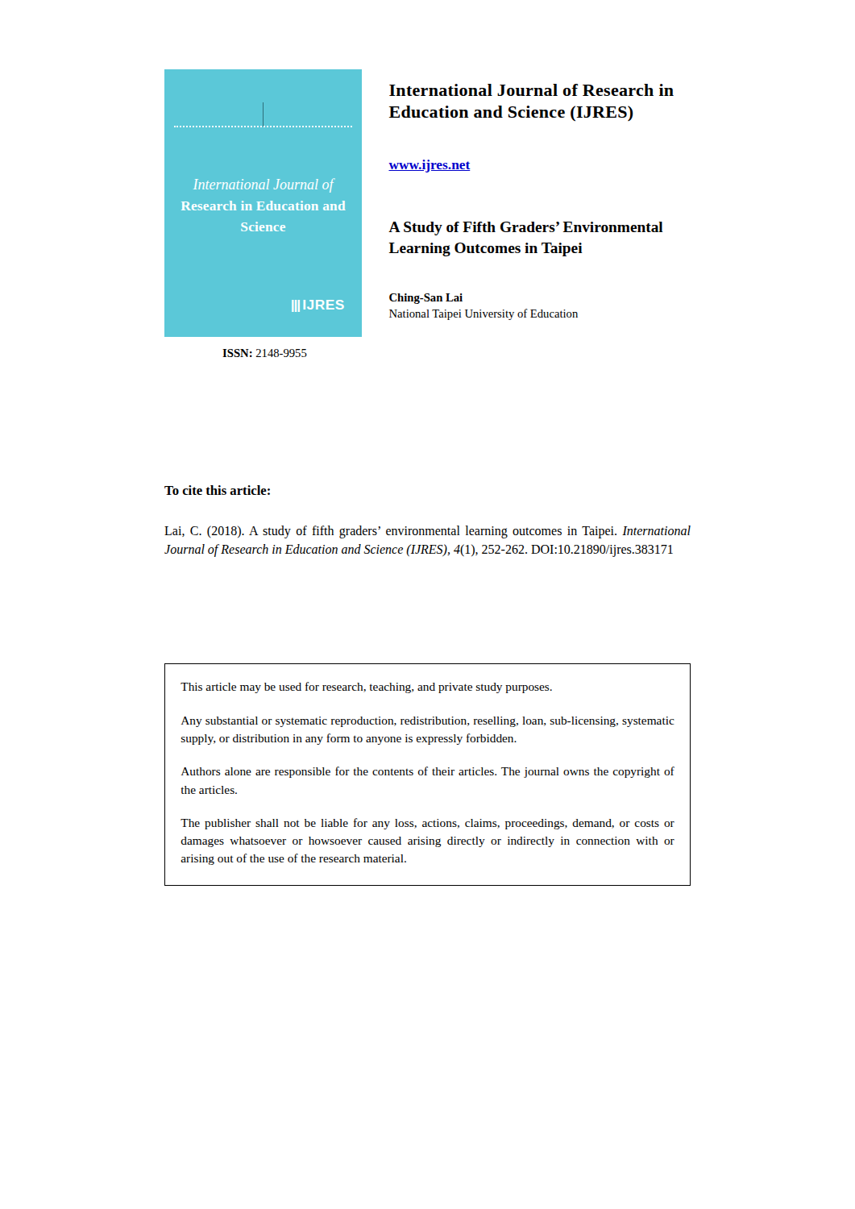International Journal of
Research in Education and Science
|||IJRES
ISSN: 2148-9955
International Journal of Research in Education and Science (IJRES)
www.ijres.net
A Study of Fifth Graders’ Environmental Learning Outcomes in Taipei
Ching-San Lai
National Taipei University of Education
To cite this article:
Lai, C. (2018). A study of fifth graders’ environmental learning outcomes in Taipei. International Journal of Research in Education and Science (IJRES), 4(1), 252-262. DOI:10.21890/ijres.383171
This article may be used for research, teaching, and private study purposes.
Any substantial or systematic reproduction, redistribution, reselling, loan, sub-licensing, systematic supply, or distribution in any form to anyone is expressly forbidden.
Authors alone are responsible for the contents of their articles. The journal owns the copyright of the articles.
The publisher shall not be liable for any loss, actions, claims, proceedings, demand, or costs or damages whatsoever or howsoever caused arising directly or indirectly in connection with or arising out of the use of the research material.